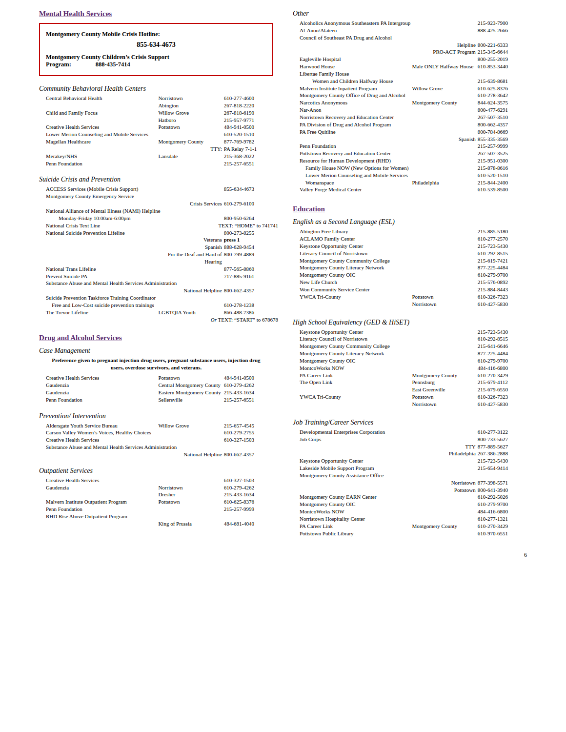Mental Health Services
Montgomery County Mobile Crisis Hotline:
855-634-4673
Montgomery County Children’s Crisis Support
Program: 888-435-7414
Community Behavioral Health Centers
| Central Behavioral Health | Norristown | 610-277-4600 |
| | Abington | 267-818-2220 |
| Child and Family Focus | Willow Grove | 267-818-6190 |
| | Hatboro | 215-957-9771 |
| Creative Health Services | Pottstown | 484-941-0500 |
| Lower Merion Counseling and Mobile Services | 610-520-1510 |
| Magellan Healthcare | Montgomery County | 877-769-9782 |
| | TTY: | PA Relay 7-1-1 |
| Merakey/NHS | Lansdale | 215-368-2022 |
| Penn Foundation | | 215-257-6551 |
Suicide Crisis and Prevention
| ACCESS Services (Mobile Crisis Support) | 855-634-4673 |
| Montgomery County Emergency Service |
| | Crisis Services | 610-279-6100 |
| National Alliance of Mental Illness (NAMI) Helpline |
| Monday-Friday 10:00am-6:00pm | 800-950-6264 |
| National Crisis Text Line | TEXT: “HOME” to 741741 |
| National Suicide Prevention Lifeline | 800-273-8255 |
| | Veterans | press 1 |
| | Spanish | 888-628-9454 |
| | For the Deaf and Hard of Hearing | 800-799-4889 |
| National Trans Lifeline | 877-565-8860 |
| Prevent Suicide PA | 717-885-9161 |
| Substance Abuse and Mental Health Services Administration |
| | National Helpline | 800-662-4357 |
| Suicide Prevention Taskforce Training Coordinator |
| Free and Low-Cost suicide prevention trainings | 610-278-1238 |
| The Trevor Lifeline | LGBTQIA Youth | 866-488-7386 |
| Or TEXT: “START” to 678678 |
Drug and Alcohol Services
Case Management
Preference given to pregnant injection drug users, pregnant substance users, injection drug users, overdose survivors, and veterans.
| Creative Health Services | Pottstown | 484-941-0500 |
| Gaudenzia | Central Montgomery County | 610-279-4262 |
| Gaudenzia | Eastern Montgomery County | 215-433-1634 |
| Penn Foundation | Sellersville | 215-257-6551 |
Prevention/ Intervention
| Aldersgate Youth Service Bureau | Willow Grove | 215-657-4545 |
| Carson Valley Women’s Voices, Healthy Choices | 610-279-2755 |
| Creative Health Services | 610-327-1503 |
| Substance Abuse and Mental Health Services Administration |
| | National Helpline | 800-662-4357 |
Outpatient Services
| Creative Health Services | 610-327-1503 |
| Gaudenzia | Norristown | 610-279-4262 |
| | Dresher | 215-433-1634 |
| Malvern Institute Outpatient Program | Pottstown | 610-625-8376 |
| Penn Foundation | 215-257-9999 |
| RHD Rise Above Outpatient Program |
| | King of Prussia | 484-681-4040 |
Other
| Alcoholics Anonymous Southeastern PA Intergroup | 215-923-7900 |
| Al-Anon/Alateen | 888-425-2666 |
| Council of Southeast PA Drug and Alcohol |
| | Helpline | 800-221-6333 |
| | PRO-ACT Program | 215-345-6644 |
| Eagleville Hospital | 800-255-2019 |
| Harwood House | Male ONLY Halfway House | 610-853-3440 |
| Libertae Family House |
| Women and Children Halfway House | 215-639-8681 |
| Malvern Institute Inpatient Program | Willow Grove | 610-625-8376 |
| Montgomery County Office of Drug and Alcohol | 610-278-3642 |
| Narcotics Anonymous | Montgomery County | 844-624-3575 |
| Nar-Anon | 800-477-6291 |
| Norristown Recovery and Education Center | 267-507-3510 |
| PA Division of Drug and Alcohol Program | 800-662-4357 |
| PA Free Quitline | 800-784-8669 |
| | Spanish | 855-335-3569 |
| Penn Foundation | 215-257-9999 |
| Pottstown Recovery and Education Center | 267-507-3525 |
| Resource for Human Development (RHD) | 215-951-0300 |
| Family House NOW (New Options for Women) | 215-878-8616 |
| Lower Merion Counseling and Mobile Services | 610-520-1510 |
| Womanspace | Philadelphia | 215-844-2400 |
| Valley Forge Medical Center | 610-539-8500 |
Education
English as a Second Language (ESL)
| Abington Free Library | 215-885-5180 |
| ACLAMO Family Center | 610-277-2570 |
| Keystone Opportunity Center | 215-723-5430 |
| Literacy Council of Norristown | 610-292-8515 |
| Montgomery County Community College | 215-619-7421 |
| Montgomery County Literacy Network | 877-225-4484 |
| Montgomery County OIC | 610-279-9700 |
| New Life Church | 215-576-0892 |
| Won Community Service Center | 215-884-8443 |
| YWCA Tri-County | Pottstown | 610-326-7323 |
| | Norristown | 610-427-5830 |
High School Equivalency (GED & HiSET)
| Keystone Opportunity Center | 215-723-5430 |
| Literacy Council of Norristown | 610-292-8515 |
| Montgomery County Community College | 215-641-6646 |
| Montgomery County Literacy Network | 877-225-4484 |
| Montgomery County OIC | 610-279-9700 |
| MontcoWorks NOW | 484-416-6800 |
| PA Career Link | Montgomery County | 610-270-3429 |
| The Open Link | Pennsburg | 215-679-4112 |
| | East Greenville | 215-679-6550 |
| YWCA Tri-County | Pottstown | 610-326-7323 |
| | Norristown | 610-427-5830 |
Job Training/Career Services
| Developmental Enterprises Corporation | 610-277-3122 |
| Job Corps | 800-733-5627 |
| | TTY | 877-889-5627 |
| | Philadelphia | 267-386-2888 |
| Keystone Opportunity Center | 215-723-5430 |
| Lakeside Mobile Support Program | 215-654-9414 |
| Montgomery County Assistance Office |
| | Norristown | 877-398-5571 |
| | Pottstown | 800-641-3940 |
| Montgomery County EARN Center | 610-292-5026 |
| Montgomery County OIC | 610-279-9700 |
| MontcoWorks NOW | 484-416-6800 |
| Norristown Hospitality Center | 610-277-1321 |
| PA Career Link | Montgomery County | 610-270-3429 |
| Pottstown Public Library | 610-970-6551 |
6